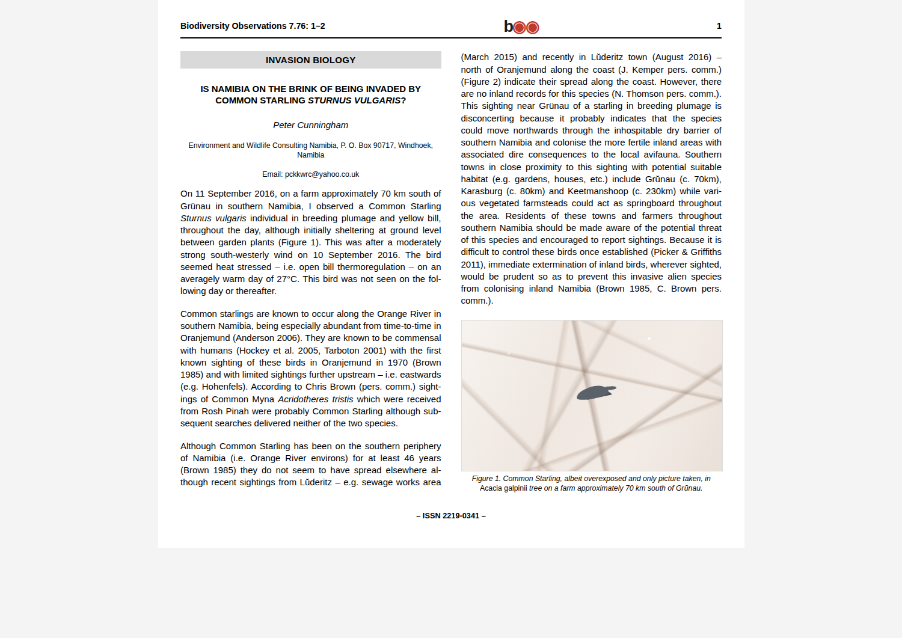Biodiversity Observations 7.76: 1–2
b◉◉
1
INVASION BIOLOGY
IS NAMIBIA ON THE BRINK OF BEING INVADED BY COMMON STARLING STURNUS VULGARIS?
Peter Cunningham
Environment and Wildlife Consulting Namibia, P. O. Box 90717, Windhoek, Namibia
Email: pckkwrc@yahoo.co.uk
On 11 September 2016, on a farm approximately 70 km south of Grünau in southern Namibia, I observed a Common Starling Sturnus vulgaris individual in breeding plumage and yellow bill, throughout the day, although initially sheltering at ground level between garden plants (Figure 1). This was after a moderately strong south-westerly wind on 10 September 2016. The bird seemed heat stressed – i.e. open bill thermoregulation – on an averagely warm day of 27°C. This bird was not seen on the following day or thereafter.
Common starlings are known to occur along the Orange River in southern Namibia, being especially abundant from time-to-time in Oranjemund (Anderson 2006). They are known to be commensal with humans (Hockey et al. 2005, Tarboton 2001) with the first known sighting of these birds in Oranjemund in 1970 (Brown 1985) and with limited sightings further upstream – i.e. eastwards (e.g. Hohenfels). According to Chris Brown (pers. comm.) sightings of Common Myna Acridotheres tristis which were received from Rosh Pinah were probably Common Starling although subsequent searches delivered neither of the two species.
Although Common Starling has been on the southern periphery of Namibia (i.e. Orange River environs) for at least 46 years (Brown 1985) they do not seem to have spread elsewhere although recent sightings from Lŭderitz – e.g. sewage works area (March 2015) and recently in Lŭderitz town (August 2016) – north of Oranjemund along the coast (J. Kemper pers. comm.) (Figure 2) indicate their spread along the coast. However, there are no inland records for this species (N. Thomson pers. comm.). This sighting near Grünau of a starling in breeding plumage is disconcerting because it probably indicates that the species could move northwards through the inhospitable dry barrier of southern Namibia and colonise the more fertile inland areas with associated dire consequences to the local avifauna. Southern towns in close proximity to this sighting with potential suitable habitat (e.g. gardens, houses, etc.) include Grŭnau (c. 70km), Karasburg (c. 80km) and Keetmanshoop (c. 230km) while various vegetated farmsteads could act as springboard throughout the area. Residents of these towns and farmers throughout southern Namibia should be made aware of the potential threat of this species and encouraged to report sightings. Because it is difficult to control these birds once established (Picker & Griffiths 2011), immediate extermination of inland birds, wherever sighted, would be prudent so as to prevent this invasive alien species from colonising inland Namibia (Brown 1985, C. Brown pers. comm.).
Figure 1. Common Starling, albeit overexposed and only picture taken, in Acacia galpinii tree on a farm approximately 70 km south of Grŭnau.
– ISSN 2219-0341 –